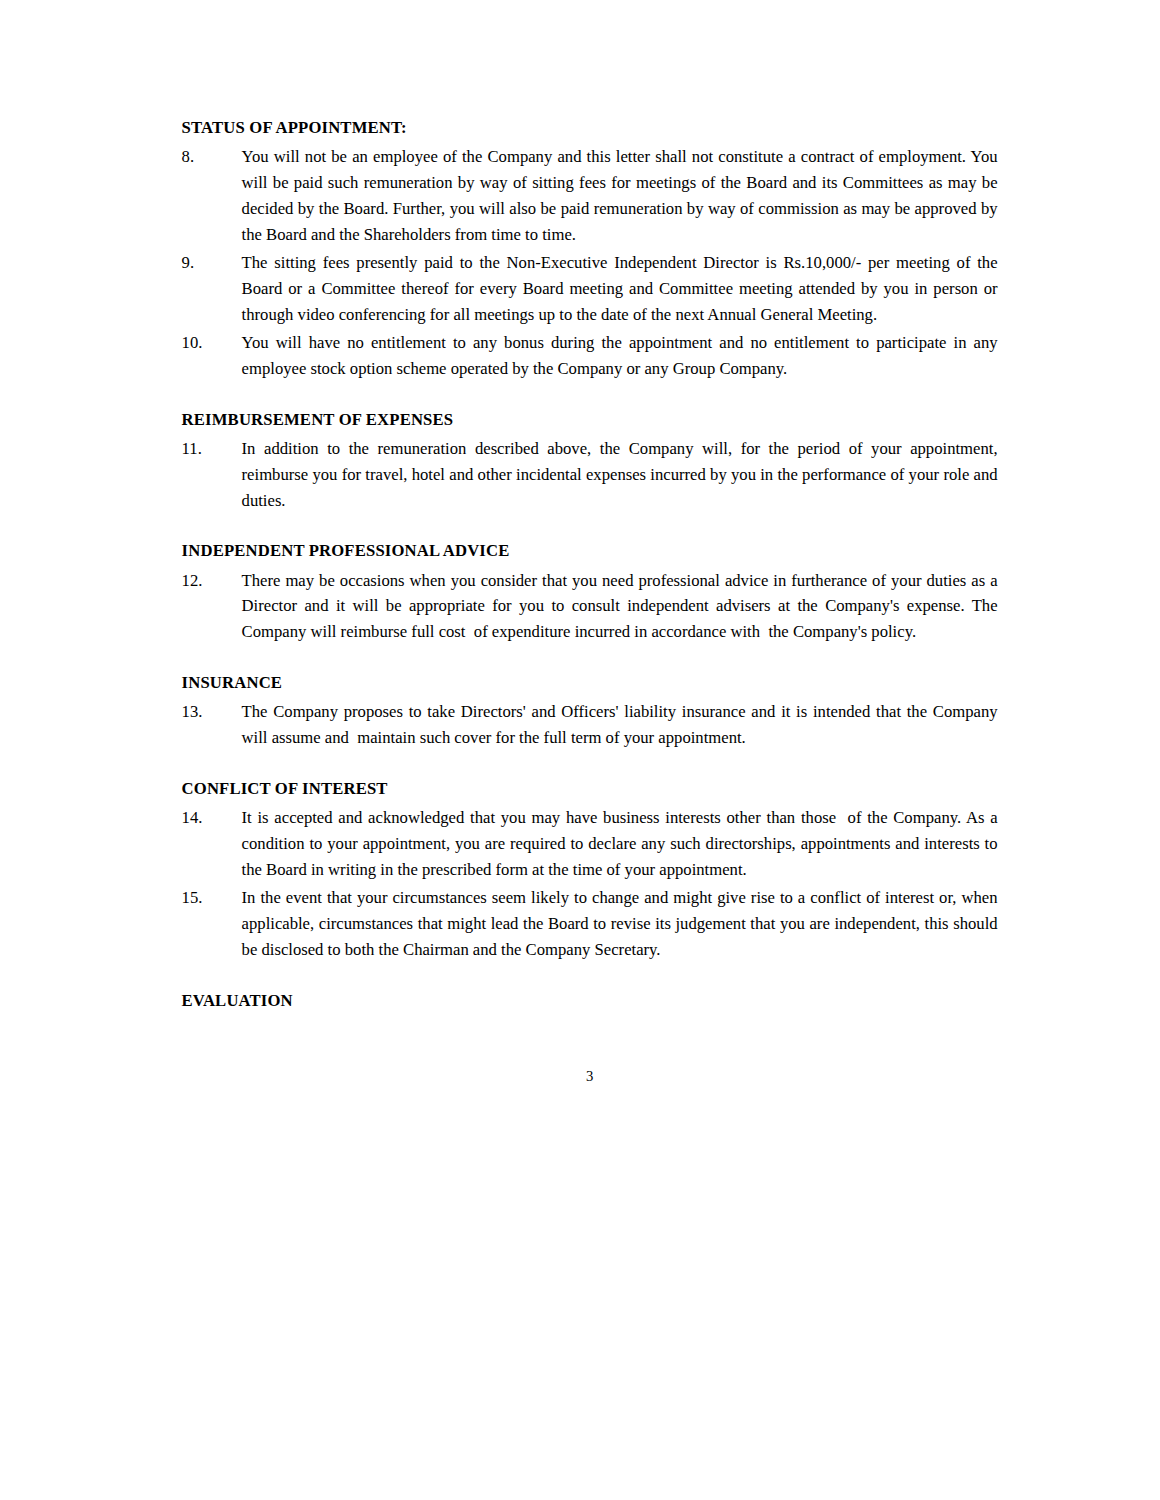Status of Appointment:
8. You will not be an employee of the Company and this letter shall not constitute a contract of employment. You will be paid such remuneration by way of sitting fees for meetings of the Board and its Committees as may be decided by the Board. Further, you will also be paid remuneration by way of commission as may be approved by the Board and the Shareholders from time to time.
9. The sitting fees presently paid to the Non-Executive Independent Director is Rs.10,000/- per meeting of the Board or a Committee thereof for every Board meeting and Committee meeting attended by you in person or through video conferencing for all meetings up to the date of the next Annual General Meeting.
10. You will have no entitlement to any bonus during the appointment and no entitlement to participate in any employee stock option scheme operated by the Company or any Group Company.
Reimbursement of Expenses
11. In addition to the remuneration described above, the Company will, for the period of your appointment, reimburse you for travel, hotel and other incidental expenses incurred by you in the performance of your role and duties.
Independent Professional Advice
12. There may be occasions when you consider that you need professional advice in furtherance of your duties as a Director and it will be appropriate for you to consult independent advisers at the Company's expense. The Company will reimburse full cost of expenditure incurred in accordance with the Company's policy.
Insurance
13. The Company proposes to take Directors' and Officers' liability insurance and it is intended that the Company will assume and maintain such cover for the full term of your appointment.
Conflict of Interest
14. It is accepted and acknowledged that you may have business interests other than those of the Company. As a condition to your appointment, you are required to declare any such directorships, appointments and interests to the Board in writing in the prescribed form at the time of your appointment.
15. In the event that your circumstances seem likely to change and might give rise to a conflict of interest or, when applicable, circumstances that might lead the Board to revise its judgement that you are independent, this should be disclosed to both the Chairman and the Company Secretary.
Evaluation
3